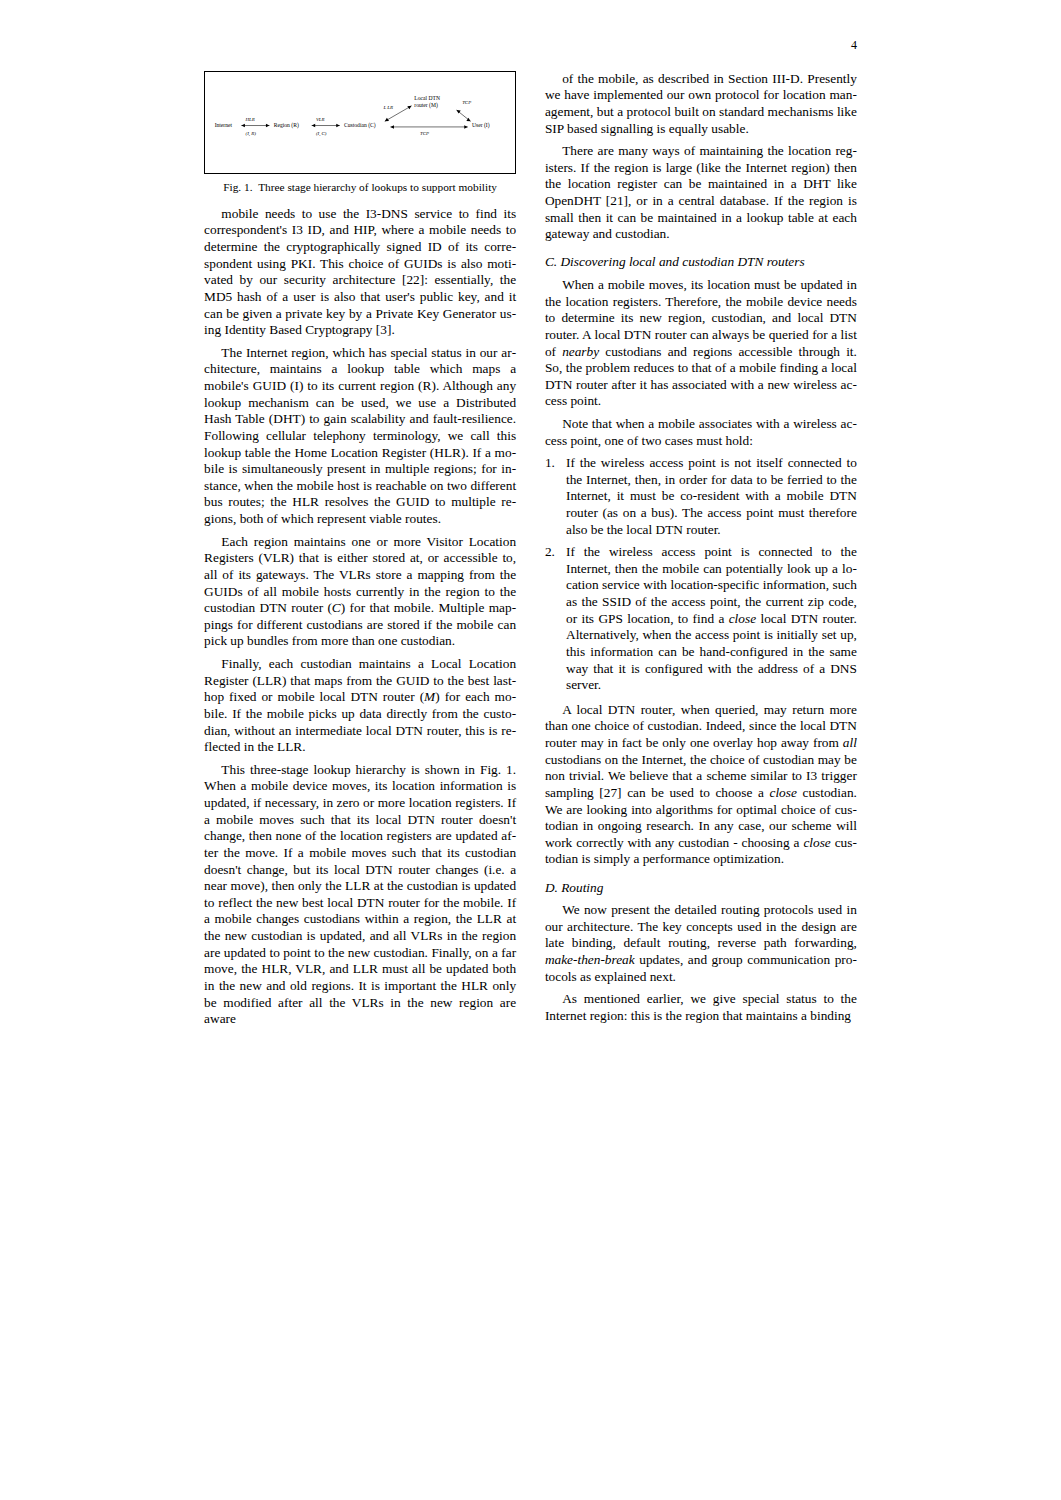4
Internet HLR (I, R) Region (R) VLR (I, C) Custodian (C) L LR Local DTN router (M) TCP TCP User (I)
Fig. 1. Three stage hierarchy of lookups to support mobility
mobile needs to use the I3-DNS service to find its correspondent's I3 ID, and HIP, where a mobile needs to determine the cryptographically signed ID of its correspondent using PKI. This choice of GUIDs is also motivated by our security architecture [22]: essentially, the MD5 hash of a user is also that user's public key, and it can be given a private key by a Private Key Generator using Identity Based Cryptograpy [3].
The Internet region, which has special status in our architecture, maintains a lookup table which maps a mobile's GUID (I) to its current region (R). Although any lookup mechanism can be used, we use a Distributed Hash Table (DHT) to gain scalability and fault-resilience. Following cellular telephony terminology, we call this lookup table the Home Location Register (HLR). If a mobile is simultaneously present in multiple regions; for instance, when the mobile host is reachable on two different bus routes; the HLR resolves the GUID to multiple regions, both of which represent viable routes.
Each region maintains one or more Visitor Location Registers (VLR) that is either stored at, or accessible to, all of its gateways. The VLRs store a mapping from the GUIDs of all mobile hosts currently in the region to the custodian DTN router (C) for that mobile. Multiple mappings for different custodians are stored if the mobile can pick up bundles from more than one custodian.
Finally, each custodian maintains a Local Location Register (LLR) that maps from the GUID to the best last-hop fixed or mobile local DTN router (M) for each mobile. If the mobile picks up data directly from the custodian, without an intermediate local DTN router, this is reflected in the LLR.
This three-stage lookup hierarchy is shown in Fig. 1. When a mobile device moves, its location information is updated, if necessary, in zero or more location registers. If a mobile moves such that its local DTN router doesn't change, then none of the location registers are updated after the move. If a mobile moves such that its custodian doesn't change, but its local DTN router changes (i.e. a near move), then only the LLR at the custodian is updated to reflect the new best local DTN router for the mobile. If a mobile changes custodians within a region, the LLR at the new custodian is updated, and all VLRs in the region are updated to point to the new custodian. Finally, on a far move, the HLR, VLR, and LLR must all be updated both in the new and old regions. It is important the HLR only be modified after all the VLRs in the new region are aware
of the mobile, as described in Section III-D. Presently we have implemented our own protocol for location management, but a protocol built on standard mechanisms like SIP based signalling is equally usable.
There are many ways of maintaining the location registers. If the region is large (like the Internet region) then the location register can be maintained in a DHT like OpenDHT [21], or in a central database. If the region is small then it can be maintained in a lookup table at each gateway and custodian.
C. Discovering local and custodian DTN routers
When a mobile moves, its location must be updated in the location registers. Therefore, the mobile device needs to determine its new region, custodian, and local DTN router. A local DTN router can always be queried for a list of nearby custodians and regions accessible through it. So, the problem reduces to that of a mobile finding a local DTN router after it has associated with a new wireless access point.
Note that when a mobile associates with a wireless access point, one of two cases must hold:
If the wireless access point is not itself connected to the Internet, then, in order for data to be ferried to the Internet, it must be co-resident with a mobile DTN router (as on a bus). The access point must therefore also be the local DTN router.
If the wireless access point is connected to the Internet, then the mobile can potentially look up a location service with location-specific information, such as the SSID of the access point, the current zip code, or its GPS location, to find a close local DTN router. Alternatively, when the access point is initially set up, this information can be hand-configured in the same way that it is configured with the address of a DNS server.
A local DTN router, when queried, may return more than one choice of custodian. Indeed, since the local DTN router may in fact be only one overlay hop away from all custodians on the Internet, the choice of custodian may be non trivial. We believe that a scheme similar to I3 trigger sampling [27] can be used to choose a close custodian. We are looking into algorithms for optimal choice of custodian in ongoing research. In any case, our scheme will work correctly with any custodian - choosing a close custodian is simply a performance optimization.
D. Routing
We now present the detailed routing protocols used in our architecture. The key concepts used in the design are late binding, default routing, reverse path forwarding, make-then-break updates, and group communication protocols as explained next.
As mentioned earlier, we give special status to the Internet region: this is the region that maintains a binding